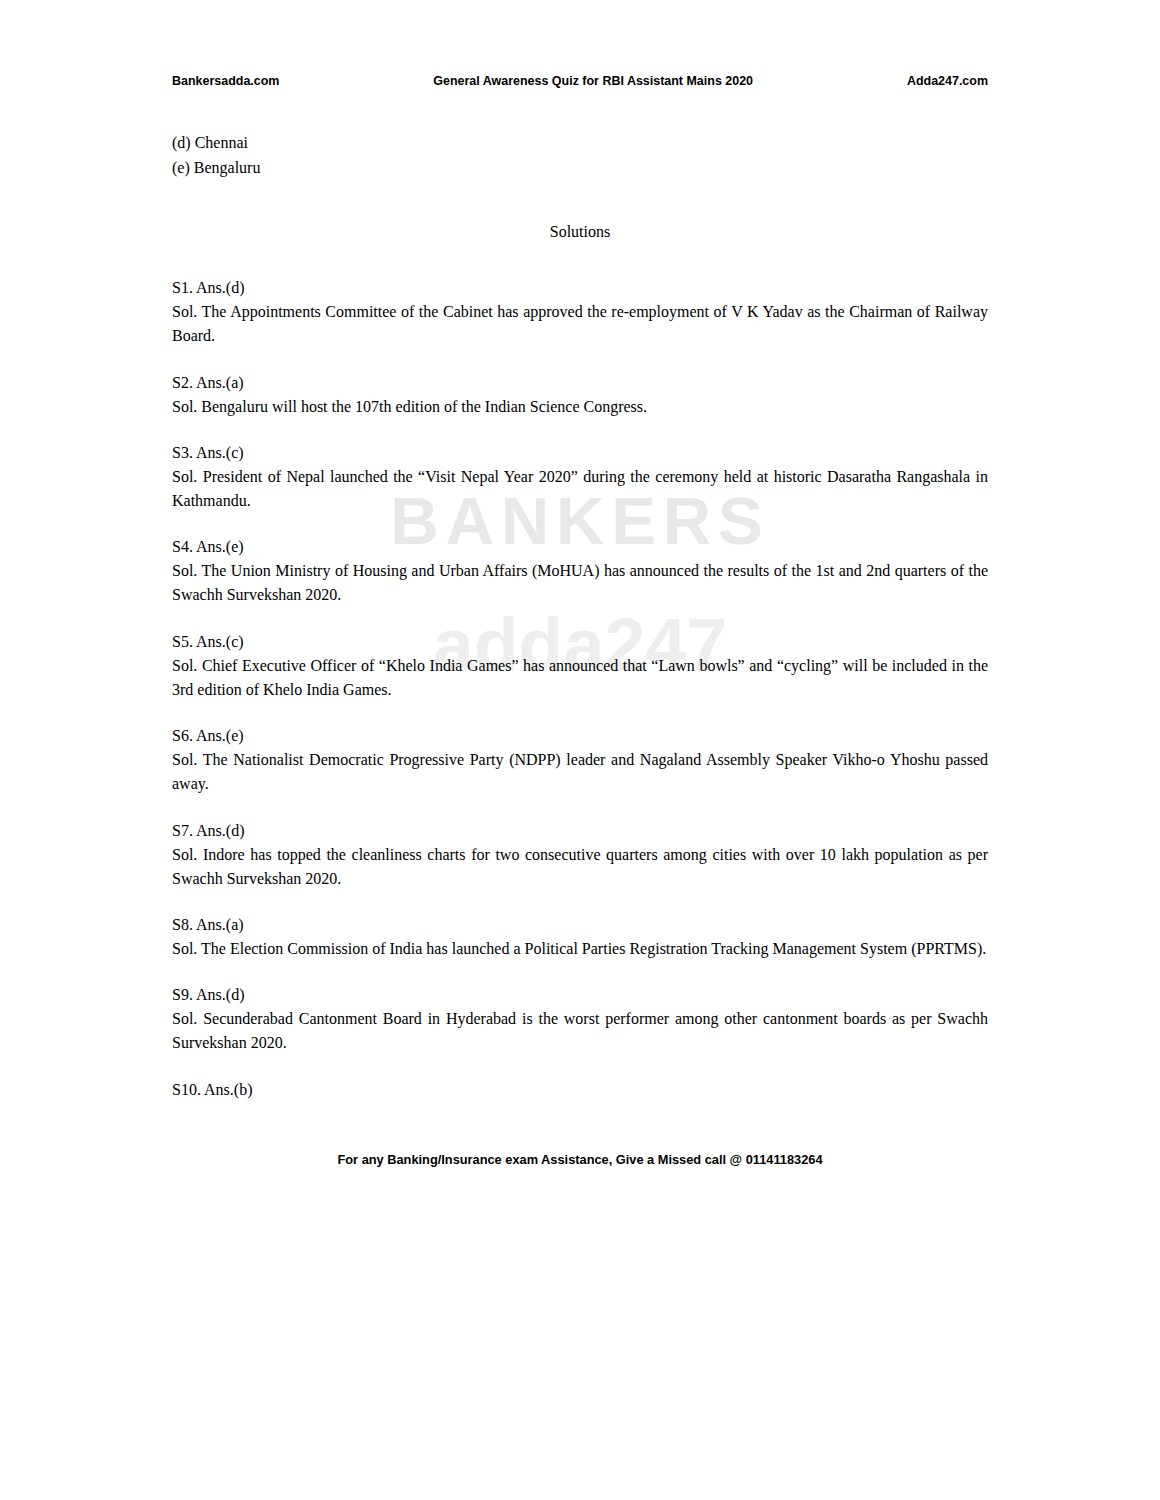BANKERS
adda247
Bankersadda.com General Awareness Quiz for RBI Assistant Mains 2020 Adda247.com
(d) Chennai
(e) Bengaluru
Solutions
S1. Ans.(d)
Sol. The Appointments Committee of the Cabinet has approved the re-employment of V K Yadav as the Chairman of Railway Board.
S2. Ans.(a)
Sol. Bengaluru will host the 107th edition of the Indian Science Congress.
S3. Ans.(c)
Sol. President of Nepal launched the “Visit Nepal Year 2020” during the ceremony held at historic Dasaratha Rangashala in Kathmandu.
S4. Ans.(e)
Sol. The Union Ministry of Housing and Urban Affairs (MoHUA) has announced the results of the 1st and 2nd quarters of the Swachh Survekshan 2020.
S5. Ans.(c)
Sol. Chief Executive Officer of “Khelo India Games” has announced that “Lawn bowls” and “cycling” will be included in the 3rd edition of Khelo India Games.
S6. Ans.(e)
Sol. The Nationalist Democratic Progressive Party (NDPP) leader and Nagaland Assembly Speaker Vikho-o Yhoshu passed away.
S7. Ans.(d)
Sol. Indore has topped the cleanliness charts for two consecutive quarters among cities with over 10 lakh population as per Swachh Survekshan 2020.
S8. Ans.(a)
Sol. The Election Commission of India has launched a Political Parties Registration Tracking Management System (PPRTMS).
S9. Ans.(d)
Sol. Secunderabad Cantonment Board in Hyderabad is the worst performer among other cantonment boards as per Swachh Survekshan 2020.
S10. Ans.(b)
For any Banking/Insurance exam Assistance, Give a Missed call @ 01141183264